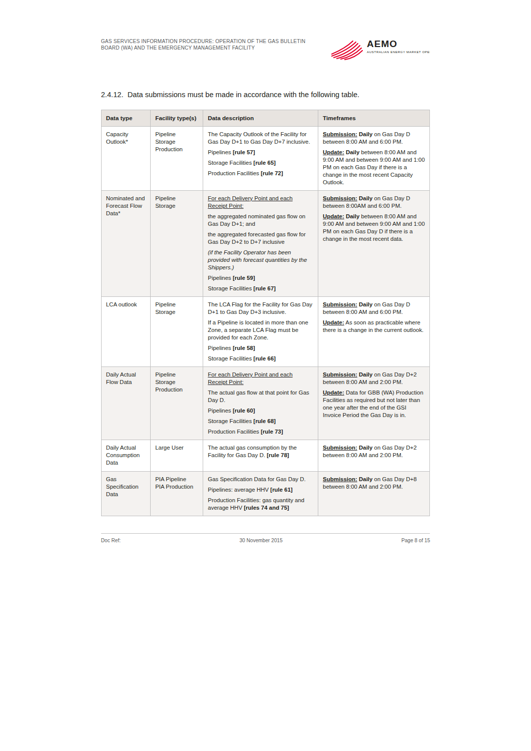Gas Services Information Procedure: Operation of the Gas Bulletin Board (WA) and the Emergency Management Facility
AEMO logo AEMO AUSTRALIAN ENERGY MARKET OPERATOR
2.4.12. Data submissions must be made in accordance with the following table.
| Data type | Facility type(s) | Data description | Timeframes |
| --- | --- | --- | --- |
| Capacity Outlook* | Pipeline Storage Production | The Capacity Outlook of the Facility for Gas Day D+1 to Gas Day D+7 inclusive. Pipelines [rule 57] Storage Facilities [rule 65] Production Facilities [rule 72] | Submission: Daily on Gas Day D between 8:00 AM and 6:00 PM. Update: Daily between 8:00 AM and 9:00 AM and between 9:00 AM and 1:00 PM on each Gas Day if there is a change in the most recent Capacity Outlook. |
| Nominated and Forecast Flow Data* | Pipeline Storage | For each Delivery Point and each Receipt Point: the aggregated nominated gas flow on Gas Day D+1; and the aggregated forecasted gas flow for Gas Day D+2 to D+7 inclusive (if the Facility Operator has been provided with forecast quantities by the Shippers.) Pipelines [rule 59] Storage Facilities [rule 67] | Submission: Daily on Gas Day D between 8:00AM and 6:00 PM. Update: Daily between 8:00 AM and 9:00 AM and between 9:00 AM and 1:00 PM on each Gas Day D if there is a change in the most recent data. |
| LCA outlook | Pipeline Storage | The LCA Flag for the Facility for Gas Day D+1 to Gas Day D+3 inclusive. If a Pipeline is located in more than one Zone, a separate LCA Flag must be provided for each Zone. Pipelines [rule 58] Storage Facilities [rule 66] | Submission: Daily on Gas Day D between 8:00 AM and 6:00 PM. Update: As soon as practicable where there is a change in the current outlook. |
| Daily Actual Flow Data | Pipeline Storage Production | For each Delivery Point and each Receipt Point: The actual gas flow at that point for Gas Day D. Pipelines [rule 60] Storage Facilities [rule 68] Production Facilities [rule 73] | Submission: Daily on Gas Day D+2 between 8:00 AM and 2:00 PM. Update: Data for GBB (WA) Production Facilities as required but not later than one year after the end of the GSI Invoice Period the Gas Day is in. |
| Daily Actual Consumption Data | Large User | The actual gas consumption by the Facility for Gas Day D. [rule 78] | Submission: Daily on Gas Day D+2 between 8:00 AM and 2:00 PM. |
| Gas Specification Data | PIA Pipeline PIA Production | Gas Specification Data for Gas Day D. Pipelines: average HHV [rule 61] Production Facilities: gas quantity and average HHV [rules 74 and 75] | Submission: Daily on Gas Day D+8 between 8:00 AM and 2:00 PM. |
Doc Ref:
30 November 2015
Page 8 of 15